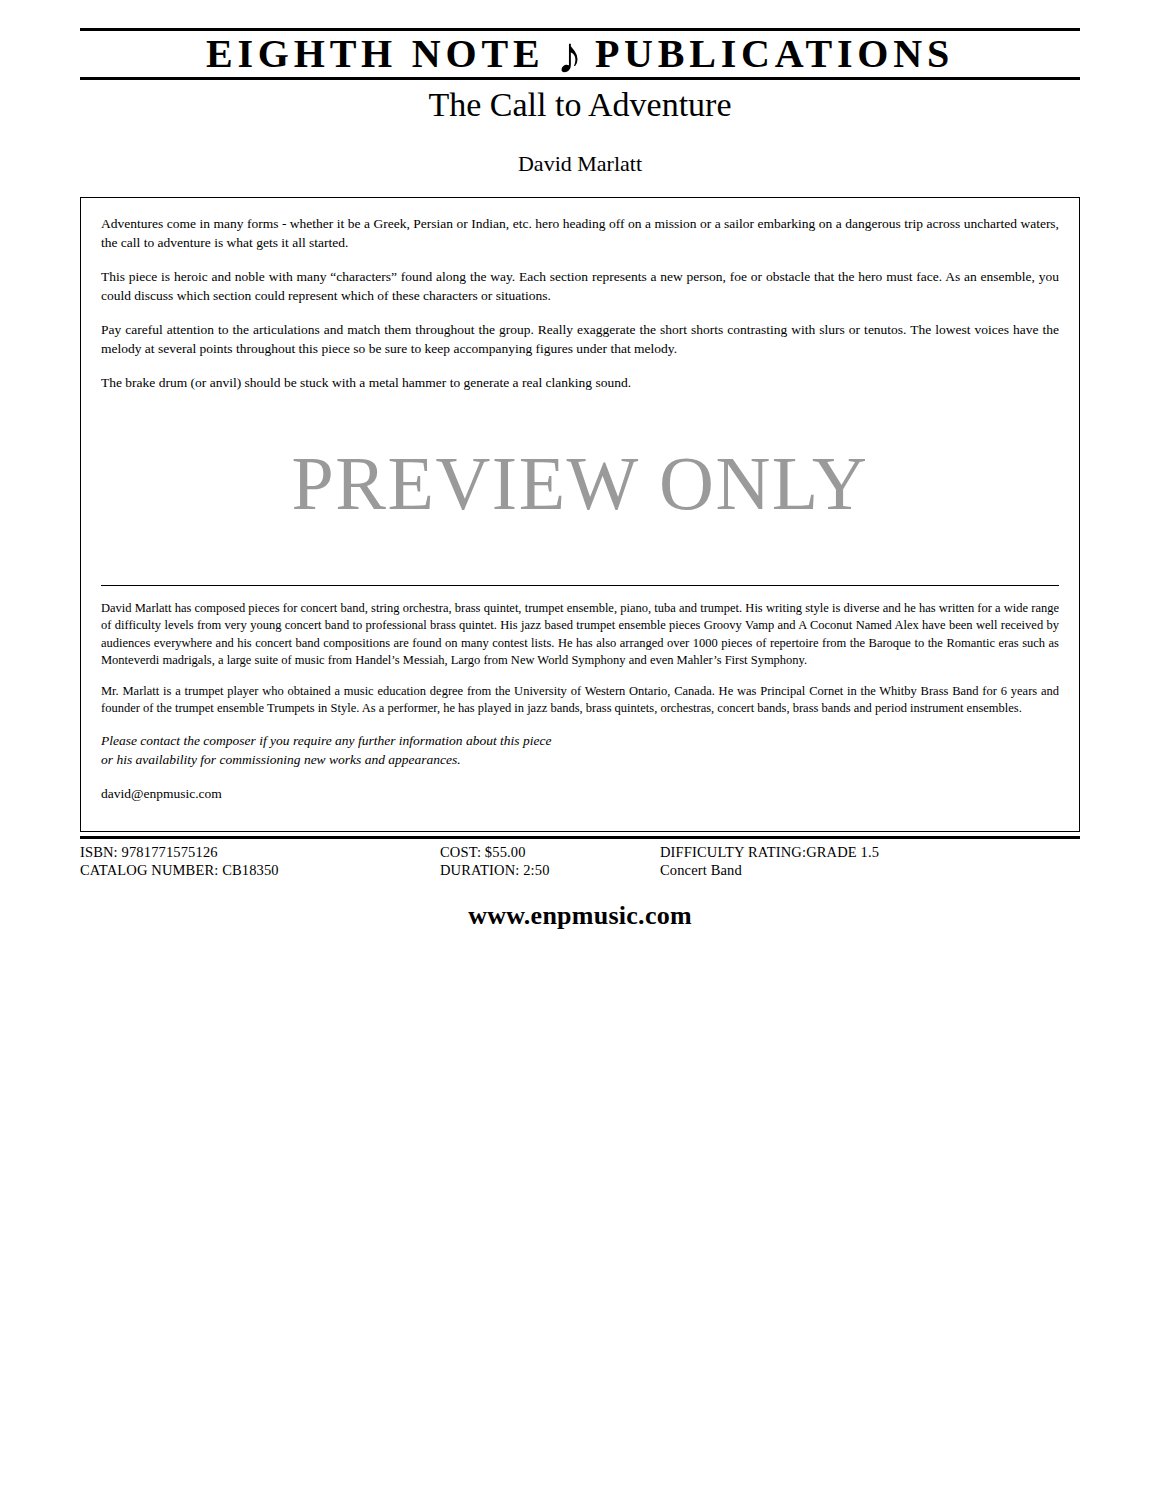EIGHTH NOTE♪PUBLICATIONS
The Call to Adventure
David Marlatt
Adventures come in many forms - whether it be a Greek, Persian or Indian, etc. hero heading off on a mission or a sailor embarking on a dangerous trip across uncharted waters, the call to adventure is what gets it all started.
This piece is heroic and noble with many “characters” found along the way. Each section represents a new person, foe or obstacle that the hero must face. As an ensemble, you could discuss which section could represent which of these characters or situations.
Pay careful attention to the articulations and match them throughout the group. Really exaggerate the short shorts contrasting with slurs or tenutos. The lowest voices have the melody at several points throughout this piece so be sure to keep accompanying figures under that melody.
The brake drum (or anvil) should be stuck with a metal hammer to generate a real clanking sound.
PREVIEW ONLY
David Marlatt has composed pieces for concert band, string orchestra, brass quintet, trumpet ensemble, piano, tuba and trumpet. His writing style is diverse and he has written for a wide range of difficulty levels from very young concert band to professional brass quintet. His jazz based trumpet ensemble pieces Groovy Vamp and A Coconut Named Alex have been well received by audiences everywhere and his concert band compositions are found on many contest lists. He has also arranged over 1000 pieces of repertoire from the Baroque to the Romantic eras such as Monteverdi madrigals, a large suite of music from Handel’s Messiah, Largo from New World Symphony and even Mahler’s First Symphony.
Mr. Marlatt is a trumpet player who obtained a music education degree from the University of Western Ontario, Canada. He was Principal Cornet in the Whitby Brass Band for 6 years and founder of the trumpet ensemble Trumpets in Style. As a performer, he has played in jazz bands, brass quintets, orchestras, concert bands, brass bands and period instrument ensembles.
Please contact the composer if you require any further information about this piece
or his availability for commissioning new works and appearances.
david@enpmusic.com
ISBN: 9781771575126
CATALOG NUMBER: CB18350
COST: $55.00
DURATION: 2:50
DIFFICULTY RATING:GRADE 1.5
Concert Band
www.enpmusic.com